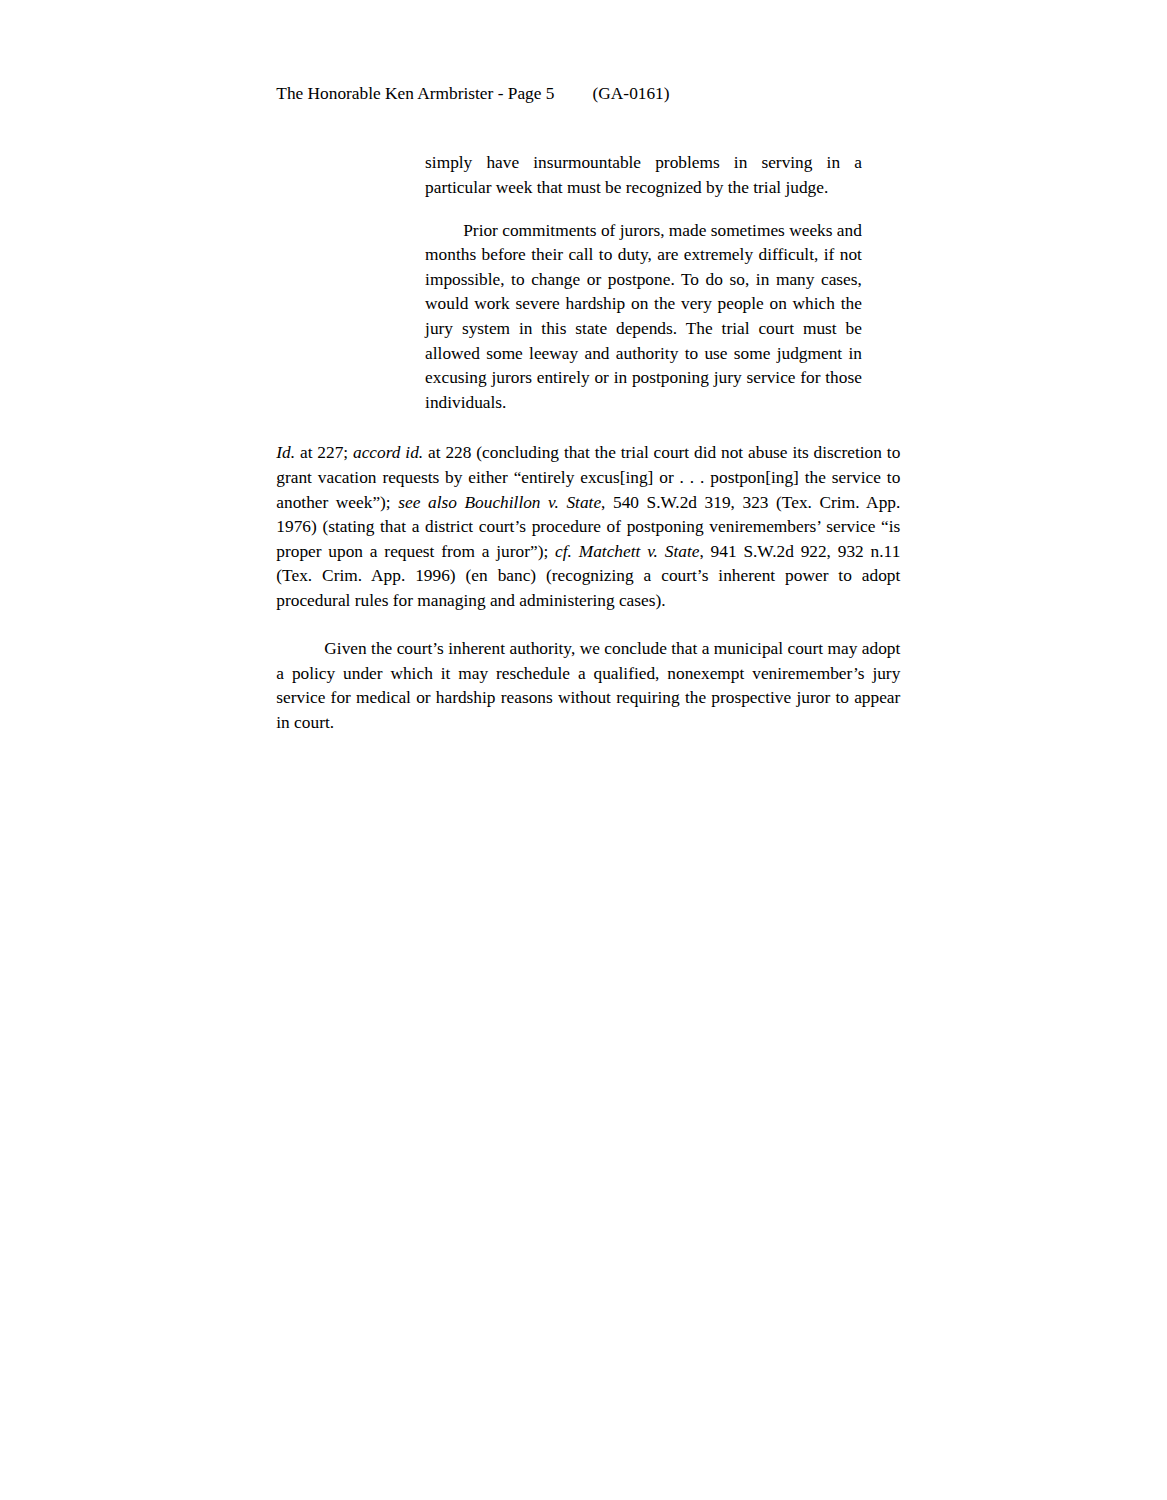The Honorable Ken Armbrister - Page 5 (GA-0161)
simply have insurmountable problems in serving in a particular week that must be recognized by the trial judge.
Prior commitments of jurors, made sometimes weeks and months before their call to duty, are extremely difficult, if not impossible, to change or postpone. To do so, in many cases, would work severe hardship on the very people on which the jury system in this state depends. The trial court must be allowed some leeway and authority to use some judgment in excusing jurors entirely or in postponing jury service for those individuals.
Id. at 227; accord id. at 228 (concluding that the trial court did not abuse its discretion to grant vacation requests by either “entirely excus[ing] or . . . postpon[ing] the service to another week”); see also Bouchillon v. State, 540 S.W.2d 319, 323 (Tex. Crim. App. 1976) (stating that a district court’s procedure of postponing veniremembers’ service “is proper upon a request from a juror”); cf. Matchett v. State, 941 S.W.2d 922, 932 n.11 (Tex. Crim. App. 1996) (en banc) (recognizing a court’s inherent power to adopt procedural rules for managing and administering cases).
Given the court’s inherent authority, we conclude that a municipal court may adopt a policy under which it may reschedule a qualified, nonexempt veniremember’s jury service for medical or hardship reasons without requiring the prospective juror to appear in court.